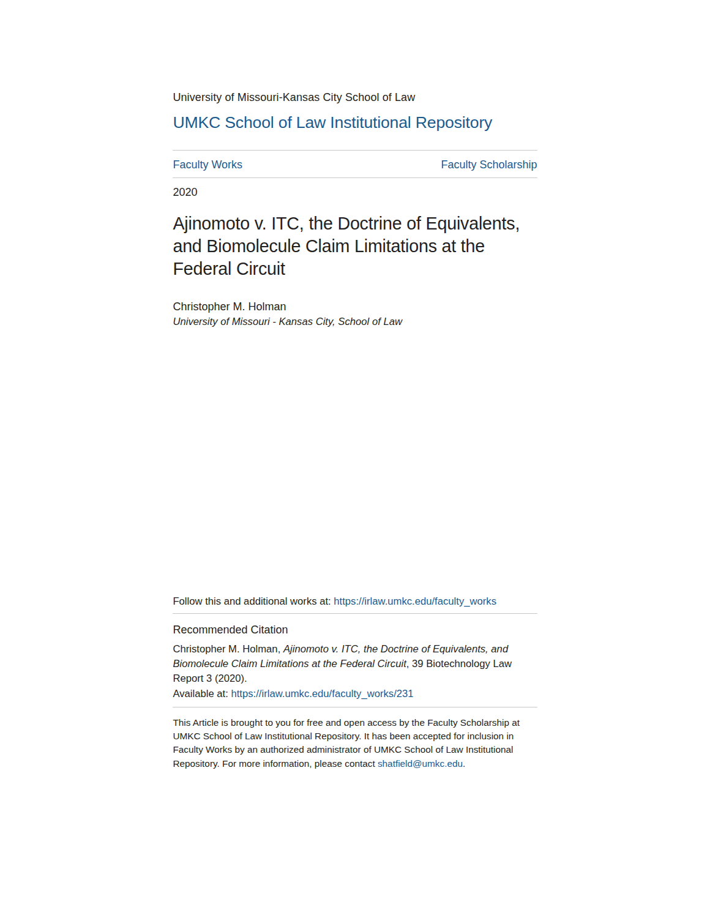University of Missouri-Kansas City School of Law
UMKC School of Law Institutional Repository
Faculty Works Faculty Scholarship
2020
Ajinomoto v. ITC, the Doctrine of Equivalents, and Biomolecule Claim Limitations at the Federal Circuit
Christopher M. Holman
University of Missouri - Kansas City, School of Law
Follow this and additional works at: https://irlaw.umkc.edu/faculty_works
Recommended Citation
Christopher M. Holman, Ajinomoto v. ITC, the Doctrine of Equivalents, and Biomolecule Claim Limitations at the Federal Circuit, 39 Biotechnology Law Report 3 (2020).
Available at: https://irlaw.umkc.edu/faculty_works/231
This Article is brought to you for free and open access by the Faculty Scholarship at UMKC School of Law Institutional Repository. It has been accepted for inclusion in Faculty Works by an authorized administrator of UMKC School of Law Institutional Repository. For more information, please contact shatfield@umkc.edu.